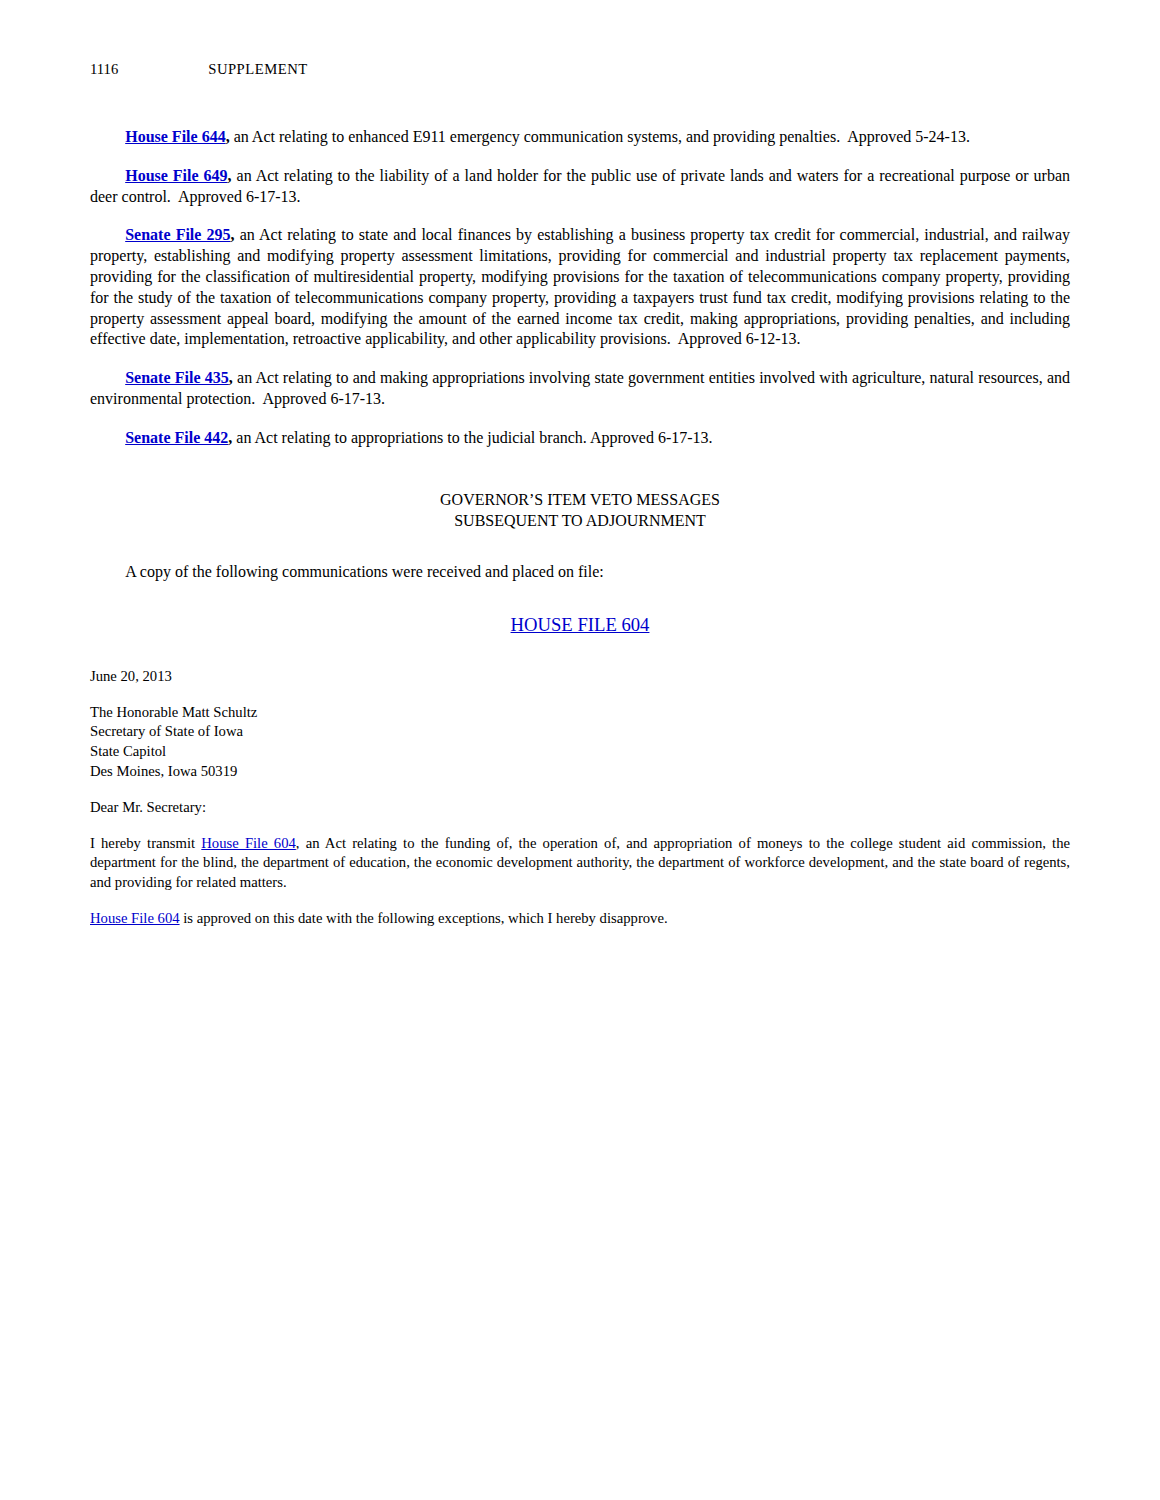1116 SUPPLEMENT
House File 644, an Act relating to enhanced E911 emergency communication systems, and providing penalties. Approved 5-24-13.
House File 649, an Act relating to the liability of a land holder for the public use of private lands and waters for a recreational purpose or urban deer control. Approved 6-17-13.
Senate File 295, an Act relating to state and local finances by establishing a business property tax credit for commercial, industrial, and railway property, establishing and modifying property assessment limitations, providing for commercial and industrial property tax replacement payments, providing for the classification of multiresidential property, modifying provisions for the taxation of telecommunications company property, providing for the study of the taxation of telecommunications company property, providing a taxpayers trust fund tax credit, modifying provisions relating to the property assessment appeal board, modifying the amount of the earned income tax credit, making appropriations, providing penalties, and including effective date, implementation, retroactive applicability, and other applicability provisions. Approved 6-12-13.
Senate File 435, an Act relating to and making appropriations involving state government entities involved with agriculture, natural resources, and environmental protection. Approved 6-17-13.
Senate File 442, an Act relating to appropriations to the judicial branch. Approved 6-17-13.
GOVERNOR’S ITEM VETO MESSAGES
SUBSEQUENT TO ADJOURNMENT
A copy of the following communications were received and placed on file:
HOUSE FILE 604
June 20, 2013
The Honorable Matt Schultz
Secretary of State of Iowa
State Capitol
Des Moines, Iowa 50319
Dear Mr. Secretary:
I hereby transmit House File 604, an Act relating to the funding of, the operation of, and appropriation of moneys to the college student aid commission, the department for the blind, the department of education, the economic development authority, the department of workforce development, and the state board of regents, and providing for related matters.
House File 604 is approved on this date with the following exceptions, which I hereby disapprove.